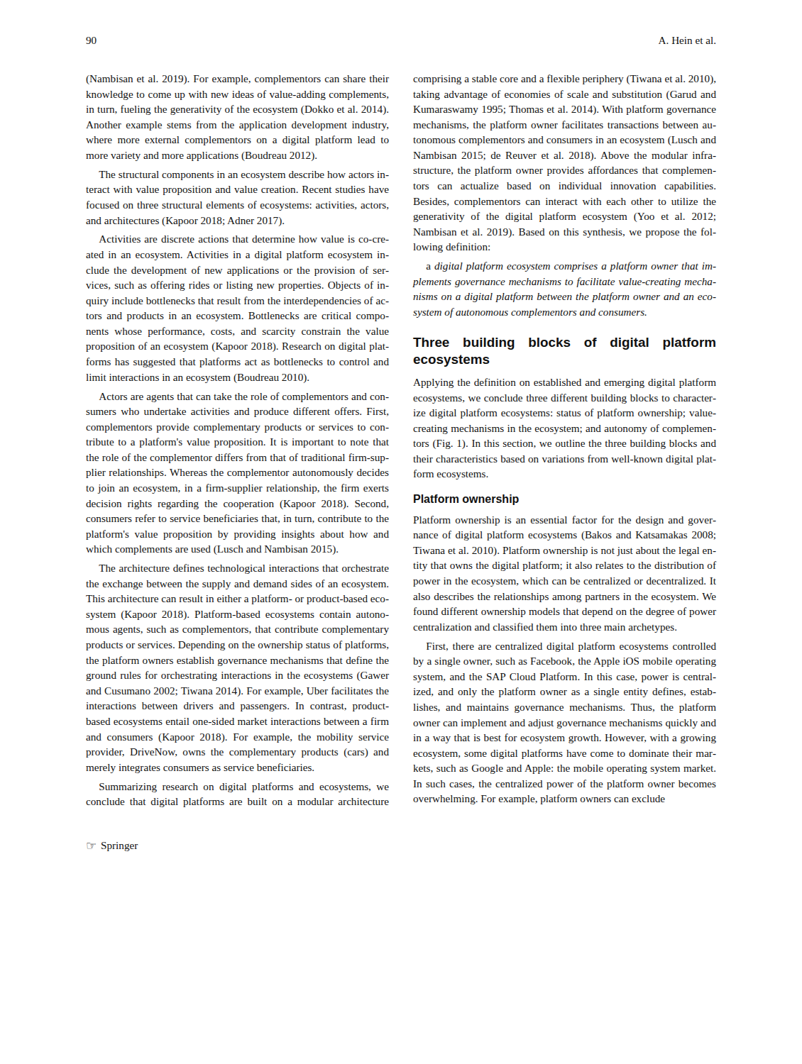90 A. Hein et al.
(Nambisan et al. 2019). For example, complementors can share their knowledge to come up with new ideas of value-adding complements, in turn, fueling the generativity of the ecosystem (Dokko et al. 2014). Another example stems from the application development industry, where more external complementors on a digital platform lead to more variety and more applications (Boudreau 2012).
The structural components in an ecosystem describe how actors interact with value proposition and value creation. Recent studies have focused on three structural elements of ecosystems: activities, actors, and architectures (Kapoor 2018; Adner 2017).
Activities are discrete actions that determine how value is co-created in an ecosystem. Activities in a digital platform ecosystem include the development of new applications or the provision of services, such as offering rides or listing new properties. Objects of inquiry include bottlenecks that result from the interdependencies of actors and products in an ecosystem. Bottlenecks are critical components whose performance, costs, and scarcity constrain the value proposition of an ecosystem (Kapoor 2018). Research on digital platforms has suggested that platforms act as bottlenecks to control and limit interactions in an ecosystem (Boudreau 2010).
Actors are agents that can take the role of complementors and consumers who undertake activities and produce different offers. First, complementors provide complementary products or services to contribute to a platform's value proposition. It is important to note that the role of the complementor differs from that of traditional firm-supplier relationships. Whereas the complementor autonomously decides to join an ecosystem, in a firm-supplier relationship, the firm exerts decision rights regarding the cooperation (Kapoor 2018). Second, consumers refer to service beneficiaries that, in turn, contribute to the platform's value proposition by providing insights about how and which complements are used (Lusch and Nambisan 2015).
The architecture defines technological interactions that orchestrate the exchange between the supply and demand sides of an ecosystem. This architecture can result in either a platform- or product-based ecosystem (Kapoor 2018). Platform-based ecosystems contain autonomous agents, such as complementors, that contribute complementary products or services. Depending on the ownership status of platforms, the platform owners establish governance mechanisms that define the ground rules for orchestrating interactions in the ecosystems (Gawer and Cusumano 2002; Tiwana 2014). For example, Uber facilitates the interactions between drivers and passengers. In contrast, product-based ecosystems entail one-sided market interactions between a firm and consumers (Kapoor 2018). For example, the mobility service provider, DriveNow, owns the complementary products (cars) and merely integrates consumers as service beneficiaries.
Summarizing research on digital platforms and ecosystems, we conclude that digital platforms are built on a modular architecture comprising a stable core and a flexible periphery (Tiwana et al. 2010), taking advantage of economies of scale and substitution (Garud and Kumaraswamy 1995; Thomas et al. 2014). With platform governance mechanisms, the platform owner facilitates transactions between autonomous complementors and consumers in an ecosystem (Lusch and Nambisan 2015; de Reuver et al. 2018). Above the modular infrastructure, the platform owner provides affordances that complementors can actualize based on individual innovation capabilities. Besides, complementors can interact with each other to utilize the generativity of the digital platform ecosystem (Yoo et al. 2012; Nambisan et al. 2019). Based on this synthesis, we propose the following definition:
a digital platform ecosystem comprises a platform owner that implements governance mechanisms to facilitate value-creating mechanisms on a digital platform between the platform owner and an ecosystem of autonomous complementors and consumers.
Three building blocks of digital platform ecosystems
Applying the definition on established and emerging digital platform ecosystems, we conclude three different building blocks to characterize digital platform ecosystems: status of platform ownership; value-creating mechanisms in the ecosystem; and autonomy of complementors (Fig. 1). In this section, we outline the three building blocks and their characteristics based on variations from well-known digital platform ecosystems.
Platform ownership
Platform ownership is an essential factor for the design and governance of digital platform ecosystems (Bakos and Katsamakas 2008; Tiwana et al. 2010). Platform ownership is not just about the legal entity that owns the digital platform; it also relates to the distribution of power in the ecosystem, which can be centralized or decentralized. It also describes the relationships among partners in the ecosystem. We found different ownership models that depend on the degree of power centralization and classified them into three main archetypes.
First, there are centralized digital platform ecosystems controlled by a single owner, such as Facebook, the Apple iOS mobile operating system, and the SAP Cloud Platform. In this case, power is centralized, and only the platform owner as a single entity defines, establishes, and maintains governance mechanisms. Thus, the platform owner can implement and adjust governance mechanisms quickly and in a way that is best for ecosystem growth. However, with a growing ecosystem, some digital platforms have come to dominate their markets, such as Google and Apple: the mobile operating system market. In such cases, the centralized power of the platform owner becomes overwhelming. For example, platform owners can exclude
☞ Springer